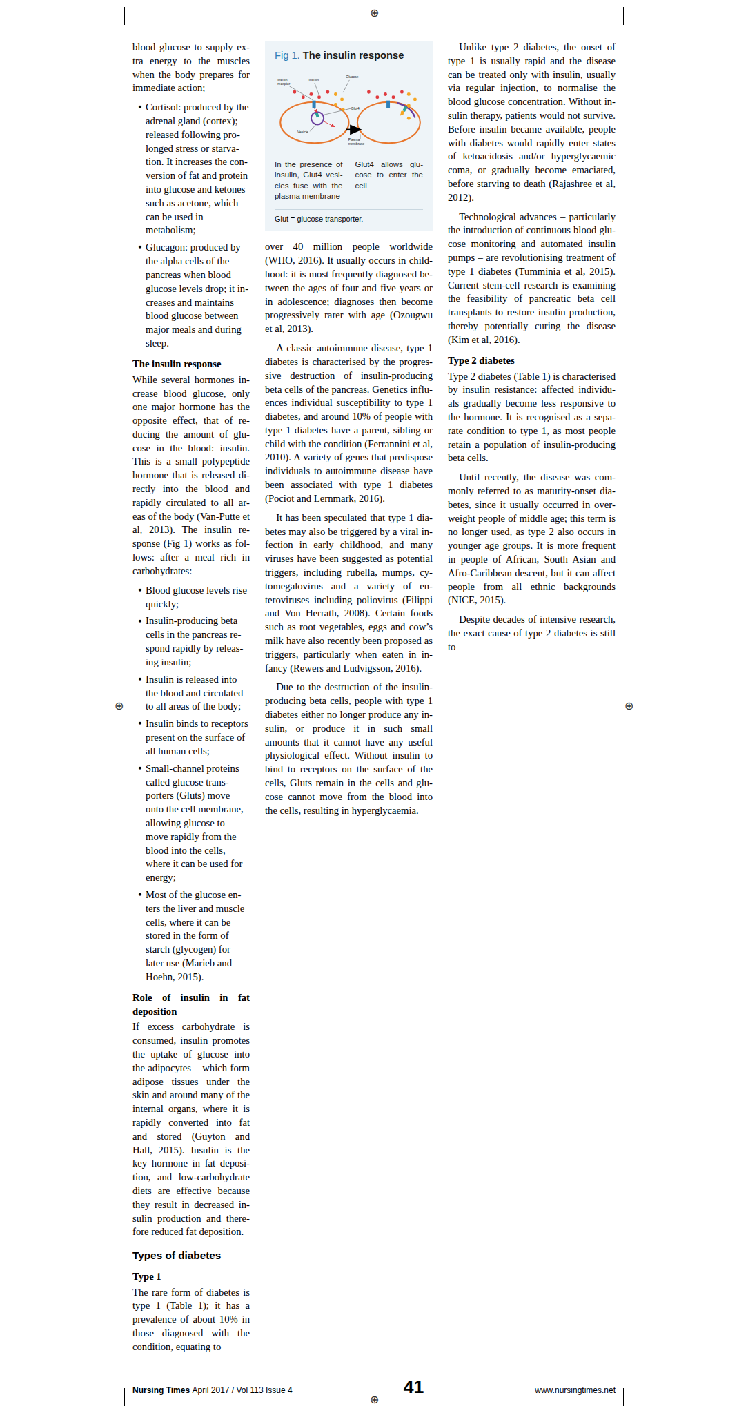⊕
⊕
⊕
⊕
blood glucose to supply extra energy to the muscles when the body prepares for immediate action;
Cortisol: produced by the adrenal gland (cortex); released following prolonged stress or starvation. It increases the conversion of fat and protein into glucose and ketones such as acetone, which can be used in metabolism;
Glucagon: produced by the alpha cells of the pancreas when blood glucose levels drop; it increases and maintains blood glucose between major meals and during sleep.
The insulin response
While several hormones increase blood glucose, only one major hormone has the opposite effect, that of reducing the amount of glucose in the blood: insulin. This is a small polypeptide hormone that is released directly into the blood and rapidly circulated to all areas of the body (Van-Putte et al, 2013). The insulin response (Fig 1) works as follows: after a meal rich in carbohydrates:
Blood glucose levels rise quickly;
Insulin-producing beta cells in the pancreas respond rapidly by releasing insulin;
Insulin is released into the blood and circulated to all areas of the body;
Insulin binds to receptors present on the surface of all human cells;
Small-channel proteins called glucose transporters (Gluts) move onto the cell membrane, allowing glucose to move rapidly from the blood into the cells, where it can be used for energy;
Most of the glucose enters the liver and muscle cells, where it can be stored in the form of starch (glycogen) for later use (Marieb and Hoehn, 2015).
Role of insulin in fat deposition
If excess carbohydrate is consumed, insulin promotes the uptake of glucose into the adipocytes – which form adipose tissues under the skin and around many of the internal organs, where it is rapidly converted into fat and stored (Guyton and Hall, 2015). Insulin is the key hormone in fat deposition, and low-carbohydrate diets are effective because they result in decreased insulin production and therefore reduced fat deposition.
Types of diabetes
Type 1
The rare form of diabetes is type 1 (Table 1); it has a prevalence of about 10% in those diagnosed with the condition, equating to
Fig 1. The insulin response
Insulin receptor Insulin Glucose Glut4 Vesicle Plasma membrane
In the presence of insulin, Glut4 vesicles fuse with the plasma membrane
Glut4 allows glucose to enter the cell
Glut = glucose transporter.
over 40 million people worldwide (WHO, 2016). It usually occurs in childhood: it is most frequently diagnosed between the ages of four and five years or in adolescence; diagnoses then become progressively rarer with age (Ozougwu et al, 2013).
A classic autoimmune disease, type 1 diabetes is characterised by the progressive destruction of insulin-producing beta cells of the pancreas. Genetics influences individual susceptibility to type 1 diabetes, and around 10% of people with type 1 diabetes have a parent, sibling or child with the condition (Ferrannini et al, 2010). A variety of genes that predispose individuals to autoimmune disease have been associated with type 1 diabetes (Pociot and Lernmark, 2016).
It has been speculated that type 1 diabetes may also be triggered by a viral infection in early childhood, and many viruses have been suggested as potential triggers, including rubella, mumps, cytomegalovirus and a variety of enteroviruses including poliovirus (Filippi and Von Herrath, 2008). Certain foods such as root vegetables, eggs and cow’s milk have also recently been proposed as triggers, particularly when eaten in infancy (Rewers and Ludvigsson, 2016).
Due to the destruction of the insulin-producing beta cells, people with type 1 diabetes either no longer produce any insulin, or produce it in such small amounts that it cannot have any useful physiological effect. Without insulin to bind to receptors on the surface of the cells, Gluts remain in the cells and glucose cannot move from the blood into the cells, resulting in hyperglycaemia.
Unlike type 2 diabetes, the onset of type 1 is usually rapid and the disease can be treated only with insulin, usually via regular injection, to normalise the blood glucose concentration. Without insulin therapy, patients would not survive. Before insulin became available, people with diabetes would rapidly enter states of ketoacidosis and/or hyperglycaemic coma, or gradually become emaciated, before starving to death (Rajashree et al, 2012).
Technological advances – particularly the introduction of continuous blood glucose monitoring and automated insulin pumps – are revolutionising treatment of type 1 diabetes (Tumminia et al, 2015). Current stem-cell research is examining the feasibility of pancreatic beta cell transplants to restore insulin production, thereby potentially curing the disease (Kim et al, 2016).
Type 2 diabetes
Type 2 diabetes (Table 1) is characterised by insulin resistance: affected individuals gradually become less responsive to the hormone. It is recognised as a separate condition to type 1, as most people retain a population of insulin-producing beta cells.
Until recently, the disease was commonly referred to as maturity-onset diabetes, since it usually occurred in overweight people of middle age; this term is no longer used, as type 2 also occurs in younger age groups. It is more frequent in people of African, South Asian and Afro-Caribbean descent, but it can affect people from all ethnic backgrounds (NICE, 2015).
Despite decades of intensive research, the exact cause of type 2 diabetes is still to
Nursing Times April 2017 / Vol 113 Issue 4
41
www.nursingtimes.net